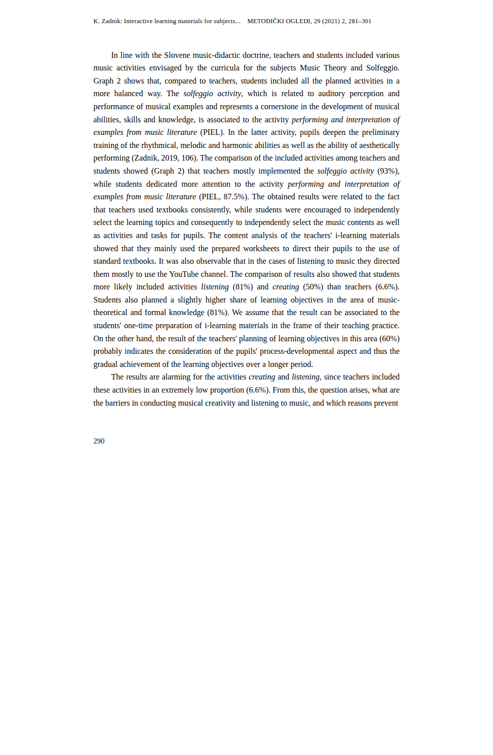K. Zadnik: Interactive learning materials for subjects... METODIČKI OGLEDI, 29 (2021) 2, 281–301
In line with the Slovene music-didactic doctrine, teachers and students included various music activities envisaged by the curricula for the subjects Music Theory and Solfeggio. Graph 2 shows that, compared to teachers, students included all the planned activities in a more balanced way. The solfeggio activity, which is related to auditory perception and performance of musical examples and represents a cornerstone in the development of musical abilities, skills and knowledge, is associated to the activity performing and interpretation of examples from music literature (PIEL). In the latter activity, pupils deepen the preliminary training of the rhythmical, melodic and harmonic abilities as well as the ability of aesthetically performing (Zadnik, 2019, 106). The comparison of the included activities among teachers and students showed (Graph 2) that teachers mostly implemented the solfeggio activity (93%), while students dedicated more attention to the activity performing and interpretation of examples from music literature (PIEL, 87.5%). The obtained results were related to the fact that teachers used textbooks consistently, while students were encouraged to independently select the learning topics and consequently to independently select the music contents as well as activities and tasks for pupils. The content analysis of the teachers' i-learning materials showed that they mainly used the prepared worksheets to direct their pupils to the use of standard textbooks. It was also observable that in the cases of listening to music they directed them mostly to use the YouTube channel. The comparison of results also showed that students more likely included activities listening (81%) and creating (50%) than teachers (6.6%). Students also planned a slightly higher share of learning objectives in the area of music-theoretical and formal knowledge (81%). We assume that the result can be associated to the students' one-time preparation of i-learning materials in the frame of their teaching practice. On the other hand, the result of the teachers' planning of learning objectives in this area (60%) probably indicates the consideration of the pupils' process-developmental aspect and thus the gradual achievement of the learning objectives over a longer period.
The results are alarming for the activities creating and listening, since teachers included these activities in an extremely low proportion (6.6%). From this, the question arises, what are the barriers in conducting musical creativity and listening to music, and which reasons prevent
290